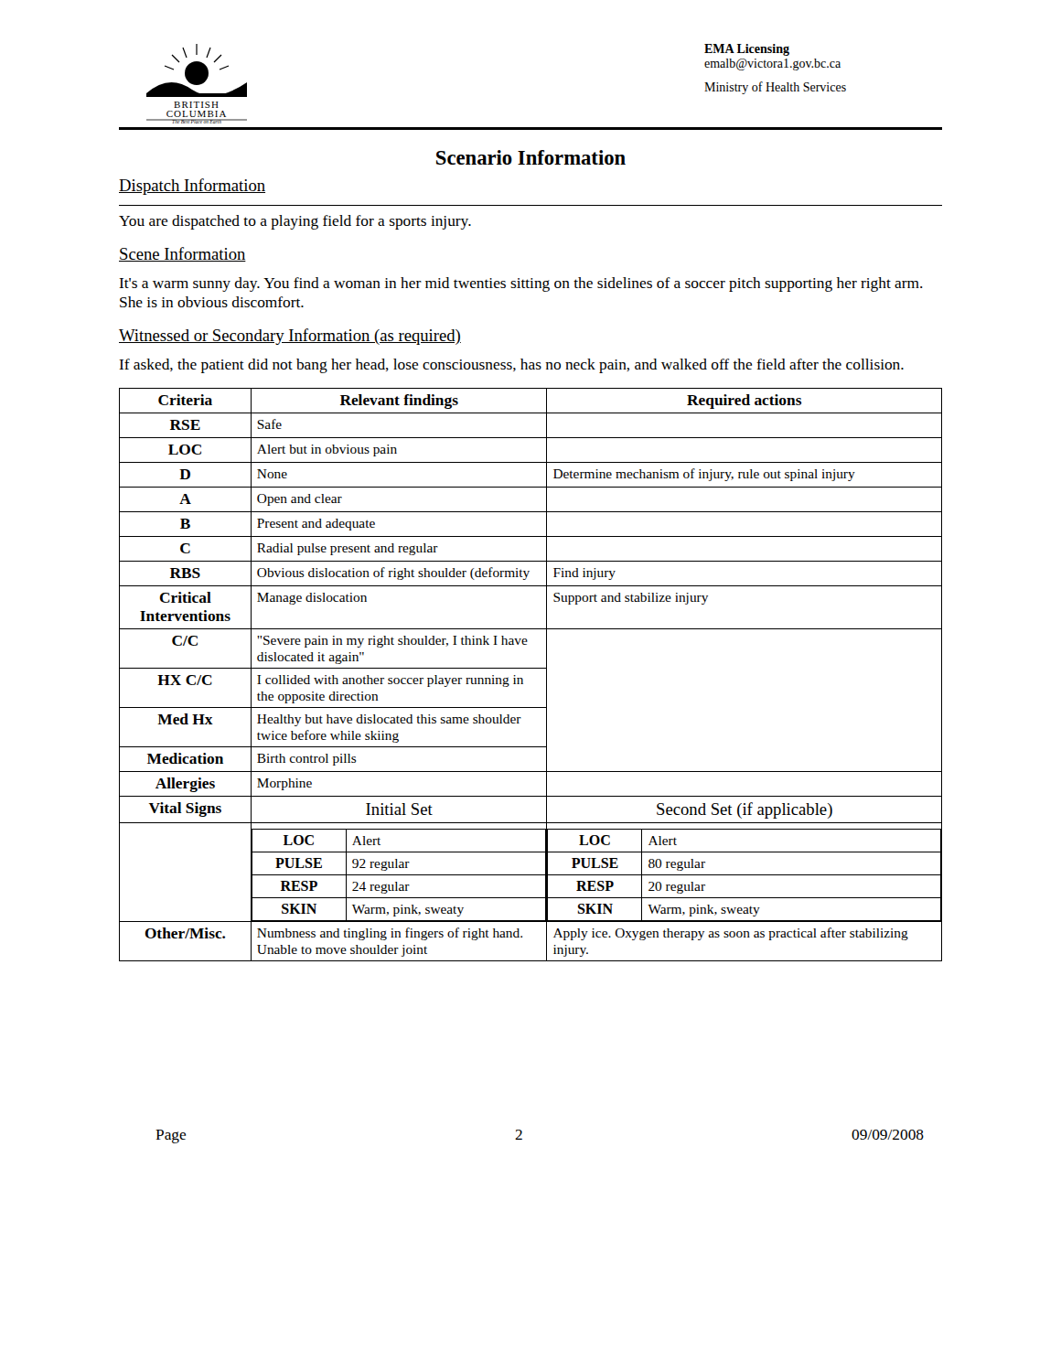BRITISH COLUMBIA The Best Place on Earth
EMA Licensing
emalb@victora1.gov.bc.ca
Ministry of Health Services
Scenario Information
Dispatch Information
You are dispatched to a playing field for a sports injury.
Scene Information
It's a warm sunny day. You find a woman in her mid twenties sitting on the sidelines of a soccer pitch supporting her right arm. She is in obvious discomfort.
Witnessed or Secondary Information (as required)
If asked, the patient did not bang her head, lose consciousness, has no neck pain, and walked off the field after the collision.
| Criteria | Relevant findings | Required actions |
| --- | --- | --- |
| RSE | Safe | |
| LOC | Alert but in obvious pain | |
| D | None | Determine mechanism of injury, rule out spinal injury |
| A | Open and clear | |
| B | Present and adequate | |
| C | Radial pulse present and regular | |
| RBS | Obvious dislocation of right shoulder (deformity | Find injury |
| Critical Interventions | Manage dislocation | Support and stabilize injury |
| C/C | "Severe pain in my right shoulder, I think I have dislocated it again" | |
| HX C/C | I collided with another soccer player running in the opposite direction |
| Med Hx | Healthy but have dislocated this same shoulder twice before while skiing |
| Medication | Birth control pills |
| Allergies | Morphine | |
| Vital Signs | Initial Set | Second Set (if applicable) |
| | / LOC / Alert / / PULSE / 92 regular / / RESP / 24 regular / / SKIN / Warm, pink, sweaty / | / LOC / Alert / / PULSE / 80 regular / / RESP / 20 regular / / SKIN / Warm, pink, sweaty / |
| Other/Misc. | Numbness and tingling in fingers of right hand. Unable to move shoulder joint | Apply ice. Oxygen therapy as soon as practical after stabilizing injury. |
Page
2
09/09/2008